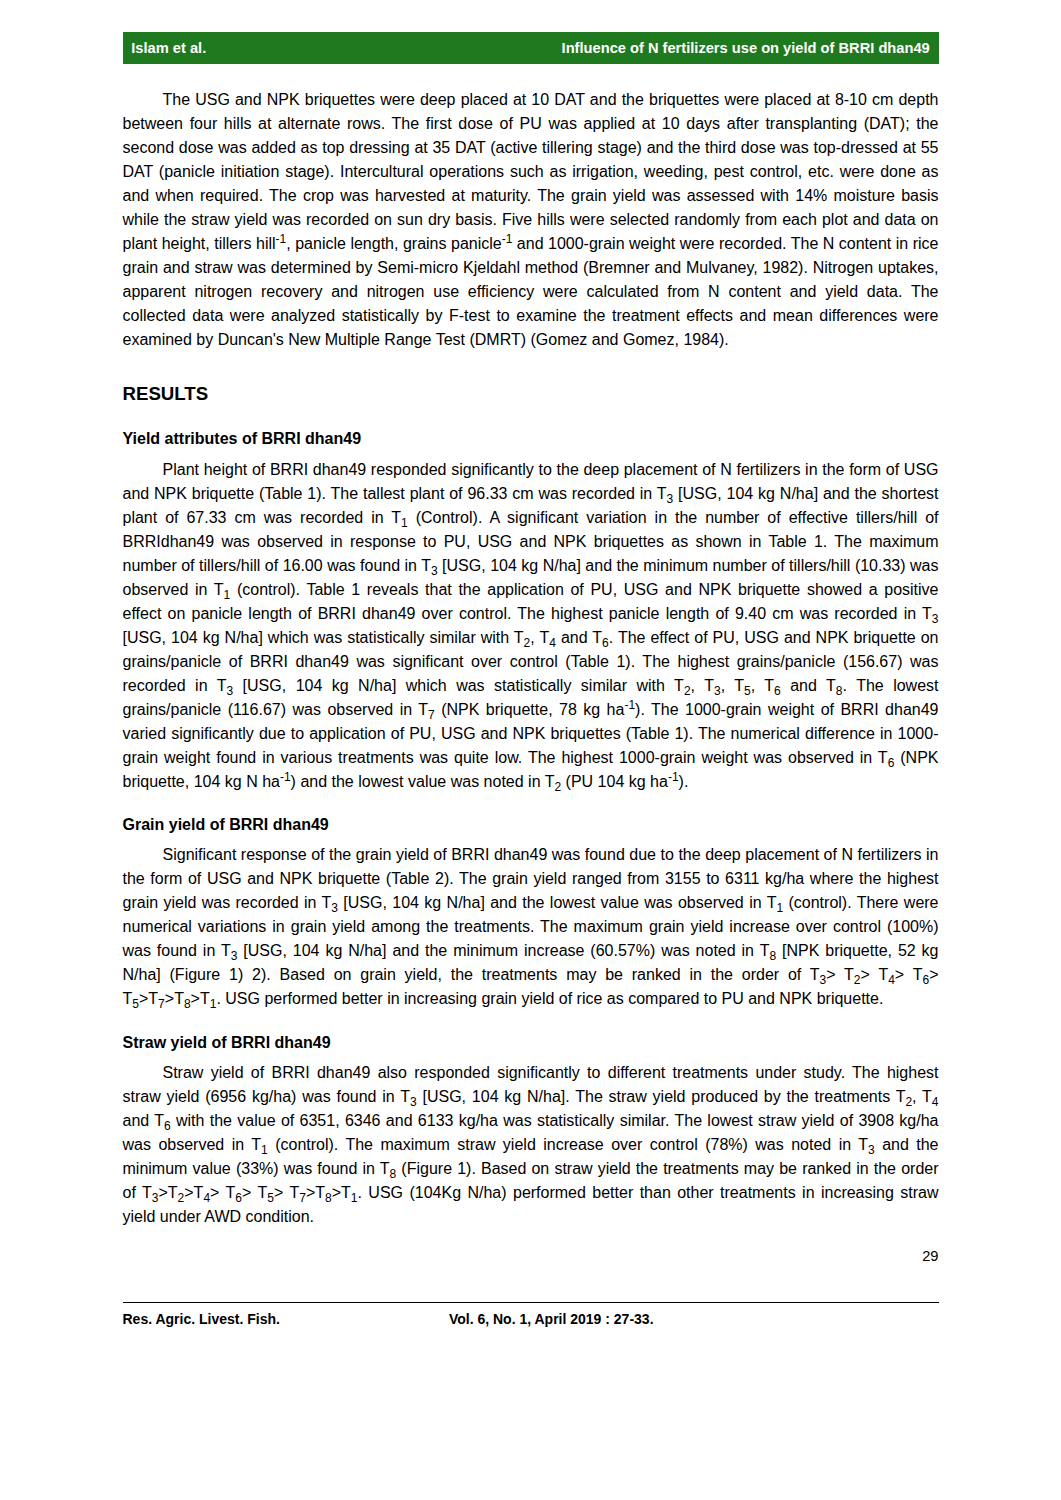Islam et al. Influence of N fertilizers use on yield of BRRI dhan49
The USG and NPK briquettes were deep placed at 10 DAT and the briquettes were placed at 8-10 cm depth between four hills at alternate rows. The first dose of PU was applied at 10 days after transplanting (DAT); the second dose was added as top dressing at 35 DAT (active tillering stage) and the third dose was top-dressed at 55 DAT (panicle initiation stage). Intercultural operations such as irrigation, weeding, pest control, etc. were done as and when required. The crop was harvested at maturity. The grain yield was assessed with 14% moisture basis while the straw yield was recorded on sun dry basis. Five hills were selected randomly from each plot and data on plant height, tillers hill-1, panicle length, grains panicle-1 and 1000-grain weight were recorded. The N content in rice grain and straw was determined by Semi-micro Kjeldahl method (Bremner and Mulvaney, 1982). Nitrogen uptakes, apparent nitrogen recovery and nitrogen use efficiency were calculated from N content and yield data. The collected data were analyzed statistically by F-test to examine the treatment effects and mean differences were examined by Duncan's New Multiple Range Test (DMRT) (Gomez and Gomez, 1984).
RESULTS
Yield attributes of BRRI dhan49
Plant height of BRRI dhan49 responded significantly to the deep placement of N fertilizers in the form of USG and NPK briquette (Table 1). The tallest plant of 96.33 cm was recorded in T3 [USG, 104 kg N/ha] and the shortest plant of 67.33 cm was recorded in T1 (Control). A significant variation in the number of effective tillers/hill of BRRIdhan49 was observed in response to PU, USG and NPK briquettes as shown in Table 1. The maximum number of tillers/hill of 16.00 was found in T3 [USG, 104 kg N/ha] and the minimum number of tillers/hill (10.33) was observed in T1 (control). Table 1 reveals that the application of PU, USG and NPK briquette showed a positive effect on panicle length of BRRI dhan49 over control. The highest panicle length of 9.40 cm was recorded in T3 [USG, 104 kg N/ha] which was statistically similar with T2, T4 and T6. The effect of PU, USG and NPK briquette on grains/panicle of BRRI dhan49 was significant over control (Table 1). The highest grains/panicle (156.67) was recorded in T3 [USG, 104 kg N/ha] which was statistically similar with T2, T3, T5, T6 and T8. The lowest grains/panicle (116.67) was observed in T7 (NPK briquette, 78 kg ha-1). The 1000-grain weight of BRRI dhan49 varied significantly due to application of PU, USG and NPK briquettes (Table 1). The numerical difference in 1000-grain weight found in various treatments was quite low. The highest 1000-grain weight was observed in T6 (NPK briquette, 104 kg N ha-1) and the lowest value was noted in T2 (PU 104 kg ha-1).
Grain yield of BRRI dhan49
Significant response of the grain yield of BRRI dhan49 was found due to the deep placement of N fertilizers in the form of USG and NPK briquette (Table 2). The grain yield ranged from 3155 to 6311 kg/ha where the highest grain yield was recorded in T3 [USG, 104 kg N/ha] and the lowest value was observed in T1 (control). There were numerical variations in grain yield among the treatments. The maximum grain yield increase over control (100%) was found in T3 [USG, 104 kg N/ha] and the minimum increase (60.57%) was noted in T8 [NPK briquette, 52 kg N/ha] (Figure 1) 2). Based on grain yield, the treatments may be ranked in the order of T3> T2> T4> T6> T5>T7>T8>T1. USG performed better in increasing grain yield of rice as compared to PU and NPK briquette.
Straw yield of BRRI dhan49
Straw yield of BRRI dhan49 also responded significantly to different treatments under study. The highest straw yield (6956 kg/ha) was found in T3 [USG, 104 kg N/ha]. The straw yield produced by the treatments T2, T4 and T6 with the value of 6351, 6346 and 6133 kg/ha was statistically similar. The lowest straw yield of 3908 kg/ha was observed in T1 (control). The maximum straw yield increase over control (78%) was noted in T3 and the minimum value (33%) was found in T8 (Figure 1). Based on straw yield the treatments may be ranked in the order of T3>T2>T4> T6> T5> T7>T8>T1. USG (104Kg N/ha) performed better than other treatments in increasing straw yield under AWD condition.
29
| Res. Agric. Livest. Fish. | Vol. 6, No. 1, April 2019 : 27-33. |